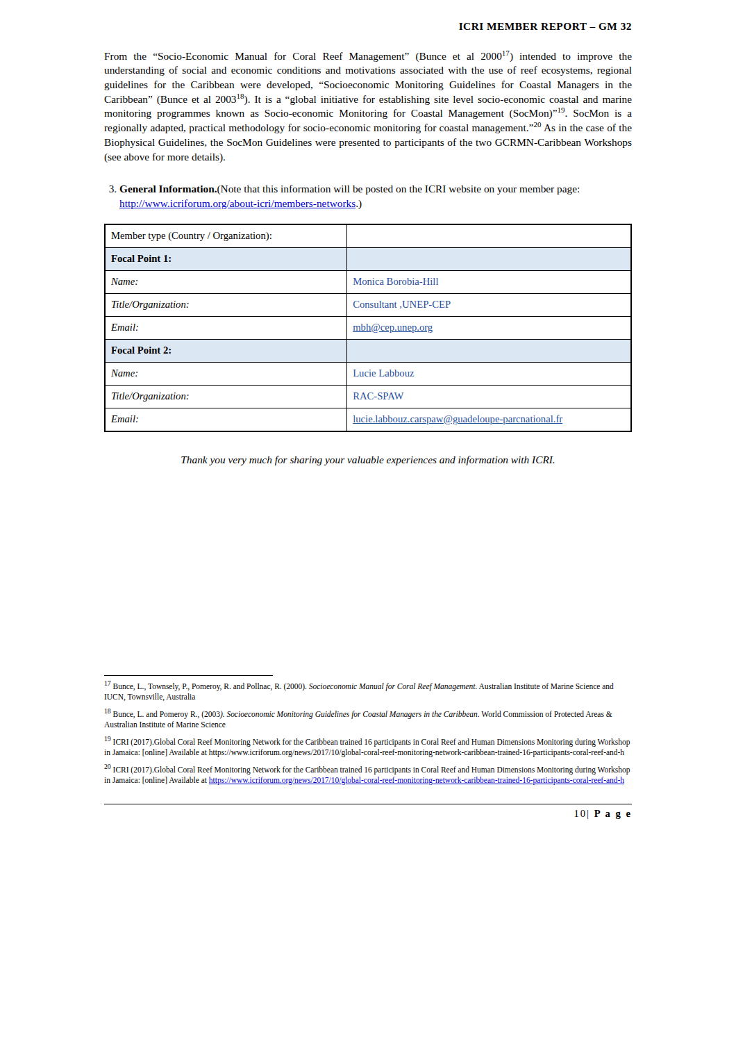ICRI MEMBER REPORT – GM 32
From the “Socio-Economic Manual for Coral Reef Management” (Bunce et al 200017) intended to improve the understanding of social and economic conditions and motivations associated with the use of reef ecosystems, regional guidelines for the Caribbean were developed, “Socioeconomic Monitoring Guidelines for Coastal Managers in the Caribbean” (Bunce et al 200318). It is a “global initiative for establishing site level socio-economic coastal and marine monitoring programmes known as Socio-economic Monitoring for Coastal Management (SocMon)”19. SocMon is a regionally adapted, practical methodology for socio-economic monitoring for coastal management.”20 As in the case of the Biophysical Guidelines, the SocMon Guidelines were presented to participants of the two GCRMN-Caribbean Workshops (see above for more details).
General Information.(Note that this information will be posted on the ICRI website on your member page: http://www.icriforum.org/about-icri/members-networks.)
| Member type (Country / Organization): | |
| Focal Point 1: | |
| Name: | Monica Borobia-Hill |
| Title/Organization: | Consultant ,UNEP-CEP |
| Email: | mbh@cep.unep.org |
| Focal Point 2: | |
| Name: | Lucie Labbouz |
| Title/Organization: | RAC-SPAW |
| Email: | lucie.labbouz.carspaw@guadeloupe-parcnational.fr |
Thank you very much for sharing your valuable experiences and information with ICRI.
17 Bunce, L., Townsely, P., Pomeroy, R. and Pollnac, R. (2000). Socioeconomic Manual for Coral Reef Management. Australian Institute of Marine Science and IUCN, Townsville, Australia
18 Bunce, L. and Pomeroy R., (2003). Socioeconomic Monitoring Guidelines for Coastal Managers in the Caribbean. World Commission of Protected Areas & Australian Institute of Marine Science
19 ICRI (2017).Global Coral Reef Monitoring Network for the Caribbean trained 16 participants in Coral Reef and Human Dimensions Monitoring during Workshop in Jamaica: [online] Available at https://www.icriforum.org/news/2017/10/global-coral-reef-monitoring-network-caribbean-trained-16-participants-coral-reef-and-h
20 ICRI (2017).Global Coral Reef Monitoring Network for the Caribbean trained 16 participants in Coral Reef and Human Dimensions Monitoring during Workshop in Jamaica: [online] Available at https://www.icriforum.org/news/2017/10/global-coral-reef-monitoring-network-caribbean-trained-16-participants-coral-reef-and-h
10| P a g e